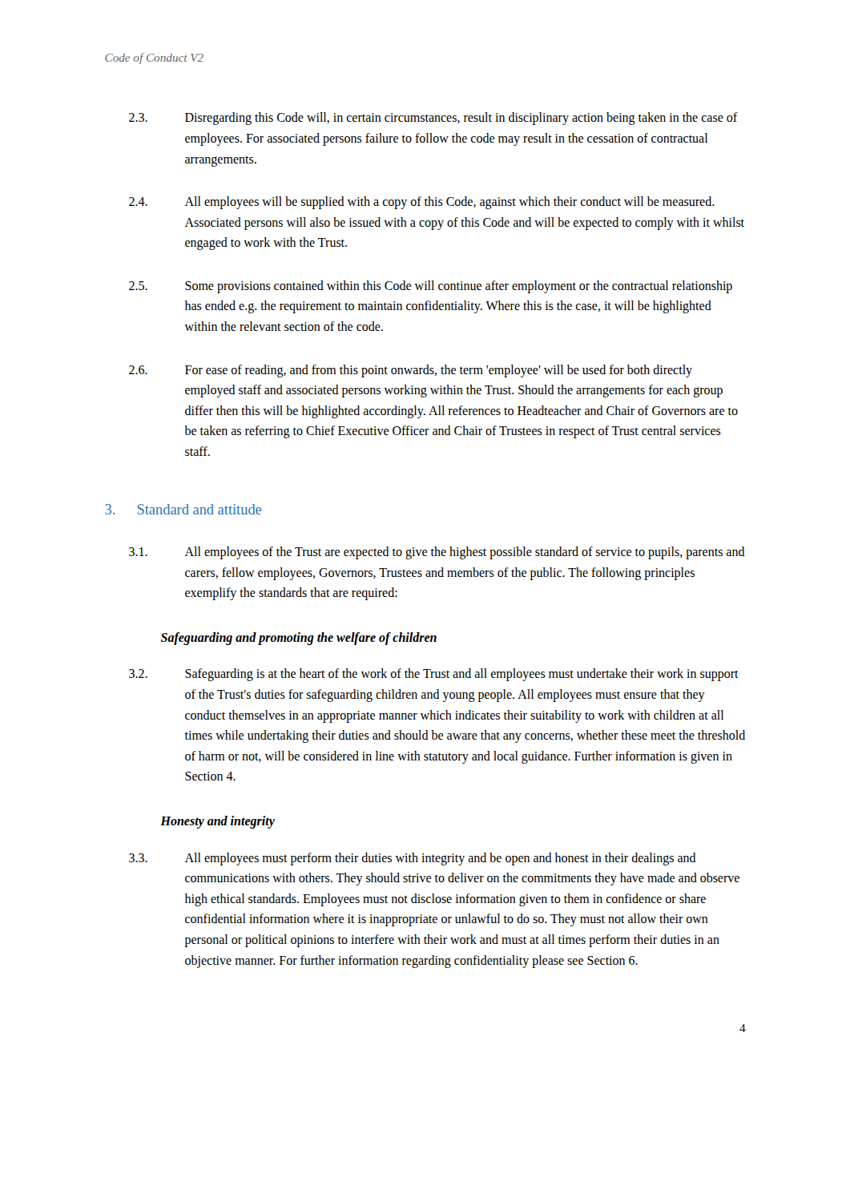Code of Conduct V2
2.3.
Disregarding this Code will, in certain circumstances, result in disciplinary action being taken in the case of employees. For associated persons failure to follow the code may result in the cessation of contractual arrangements.
2.4.
All employees will be supplied with a copy of this Code, against which their conduct will be measured. Associated persons will also be issued with a copy of this Code and will be expected to comply with it whilst engaged to work with the Trust.
2.5.
Some provisions contained within this Code will continue after employment or the contractual relationship has ended e.g. the requirement to maintain confidentiality. Where this is the case, it will be highlighted within the relevant section of the code.
2.6.
For ease of reading, and from this point onwards, the term 'employee' will be used for both directly employed staff and associated persons working within the Trust. Should the arrangements for each group differ then this will be highlighted accordingly. All references to Headteacher and Chair of Governors are to be taken as referring to Chief Executive Officer and Chair of Trustees in respect of Trust central services staff.
3. Standard and attitude
3.1.
All employees of the Trust are expected to give the highest possible standard of service to pupils, parents and carers, fellow employees, Governors, Trustees and members of the public. The following principles exemplify the standards that are required:
Safeguarding and promoting the welfare of children
3.2.
Safeguarding is at the heart of the work of the Trust and all employees must undertake their work in support of the Trust's duties for safeguarding children and young people. All employees must ensure that they conduct themselves in an appropriate manner which indicates their suitability to work with children at all times while undertaking their duties and should be aware that any concerns, whether these meet the threshold of harm or not, will be considered in line with statutory and local guidance. Further information is given in Section 4.
Honesty and integrity
3.3.
All employees must perform their duties with integrity and be open and honest in their dealings and communications with others. They should strive to deliver on the commitments they have made and observe high ethical standards. Employees must not disclose information given to them in confidence or share confidential information where it is inappropriate or unlawful to do so. They must not allow their own personal or political opinions to interfere with their work and must at all times perform their duties in an objective manner. For further information regarding confidentiality please see Section 6.
4